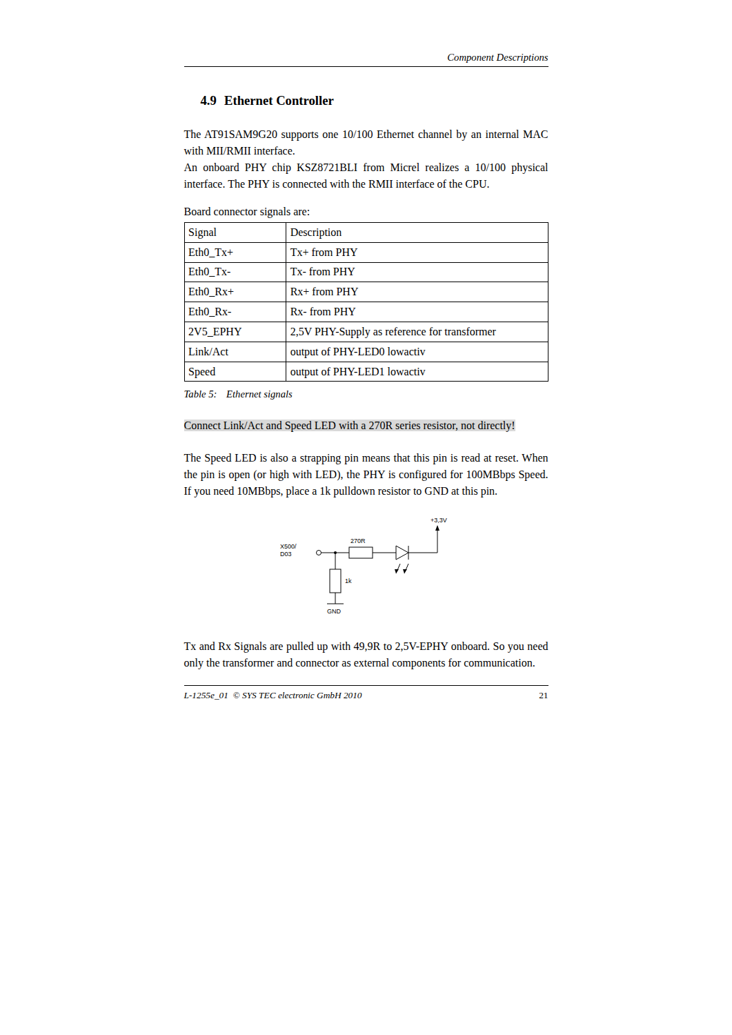Component Descriptions
4.9 Ethernet Controller
The AT91SAM9G20 supports one 10/100 Ethernet channel by an internal MAC with MII/RMII interface.
An onboard PHY chip KSZ8721BLI from Micrel realizes a 10/100 physical interface. The PHY is connected with the RMII interface of the CPU.
Board connector signals are:
| Signal | Description |
| Eth0_Tx+ | Tx+ from PHY |
| Eth0_Tx- | Tx- from PHY |
| Eth0_Rx+ | Rx+ from PHY |
| Eth0_Rx- | Rx- from PHY |
| 2V5_EPHY | 2,5V PHY-Supply as reference for transformer |
| Link/Act | output of PHY-LED0 lowactiv |
| Speed | output of PHY-LED1 lowactiv |
Table 5: Ethernet signals
Connect Link/Act and Speed LED with a 270R series resistor, not directly!
The Speed LED is also a strapping pin means that this pin is read at reset. When the pin is open (or high with LED), the PHY is configured for 100MBbps Speed. If you need 10MBbps, place a 1k pulldown resistor to GND at this pin.
+3,3V X500/ D03 270R 1k GND
Tx and Rx Signals are pulled up with 49,9R to 2,5V-EPHY onboard. So you need only the transformer and connector as external components for communication.
L-1255e_01 © SYS TEC electronic GmbH 2010 21